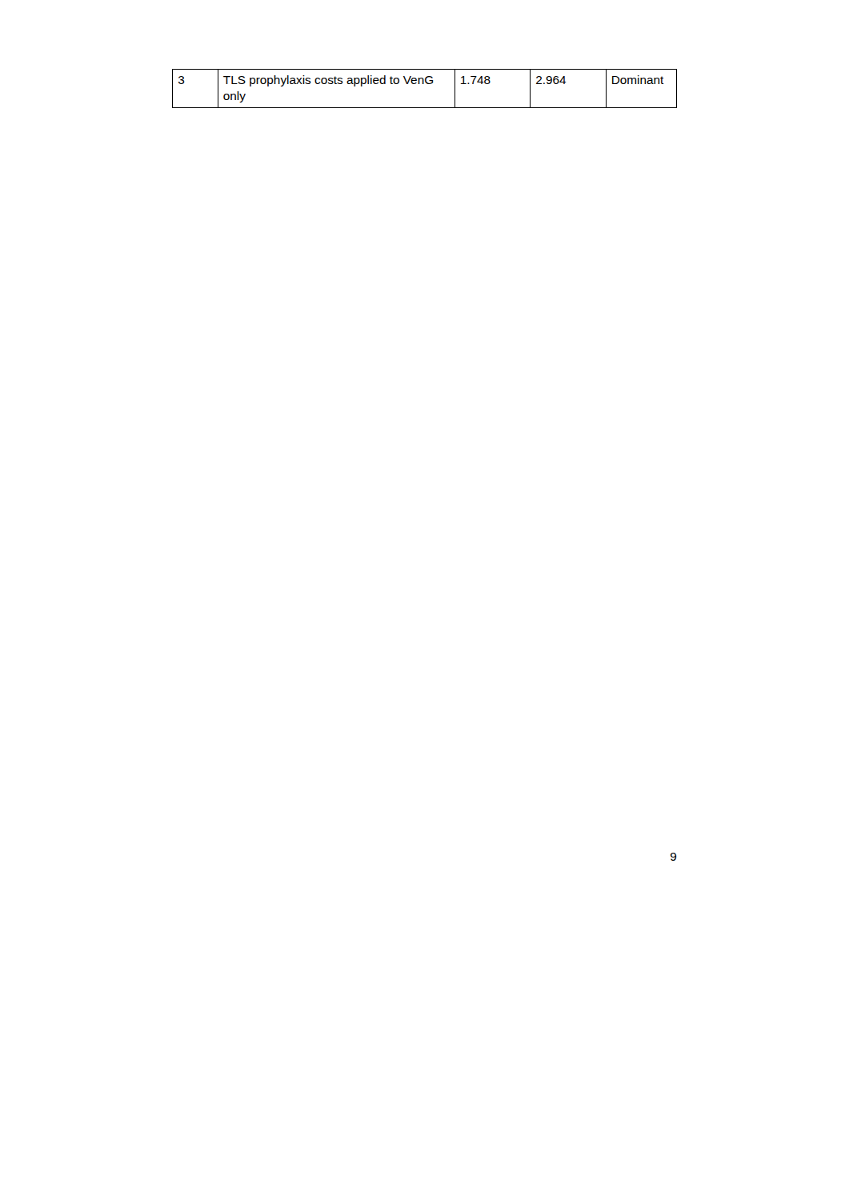| 3 | TLS prophylaxis costs applied to VenG only | 1.748 | 2.964 | Dominant |
9